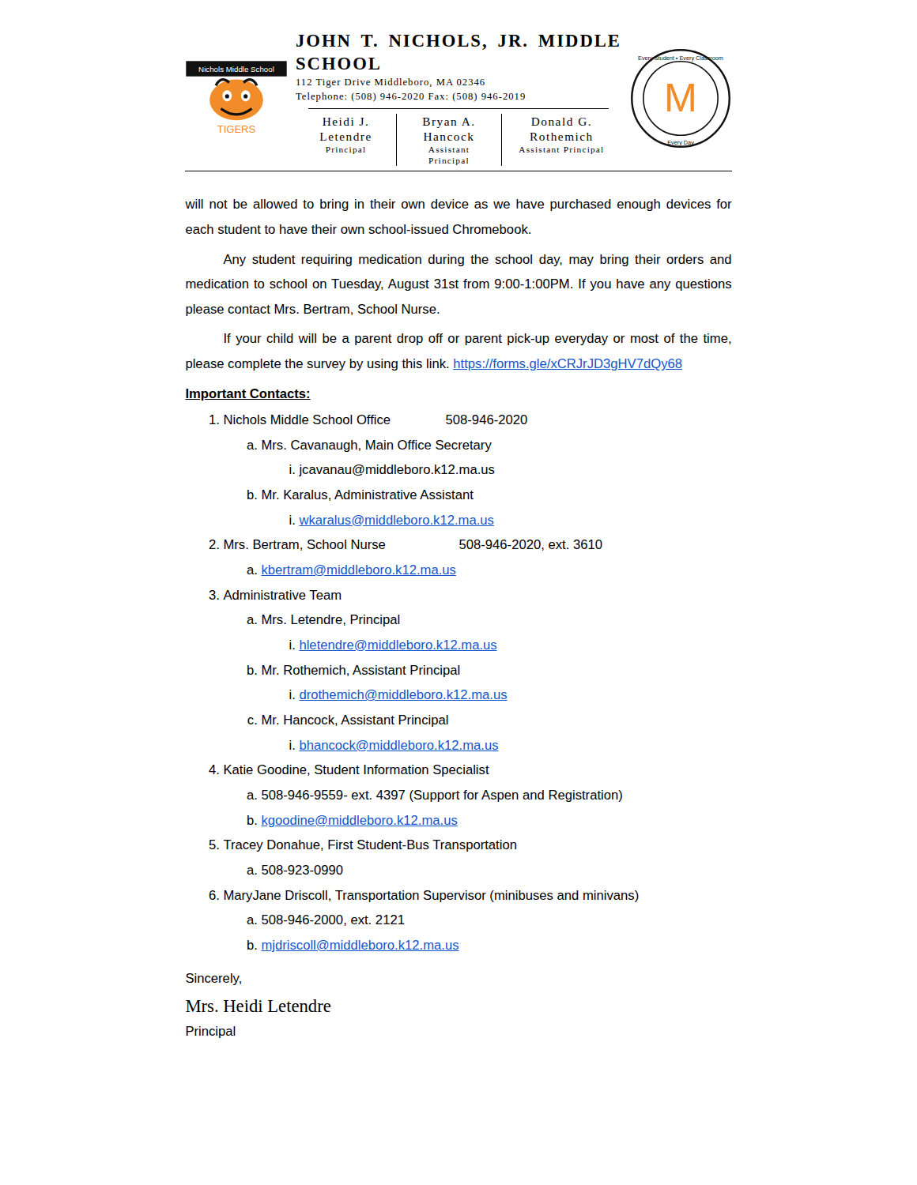JOHN T. NICHOLS, JR. MIDDLE SCHOOL
112 Tiger Drive Middleboro, MA 02346
Telephone: (508) 946-2020 Fax: (508) 946-2019
Heidi J. Letendre Principal
Bryan A. Hancock Assistant Principal
Donald G. Rothemich Assistant Principal
will not be allowed to bring in their own device as we have purchased enough devices for each student to have their own school-issued Chromebook.
Any student requiring medication during the school day, may bring their orders and medication to school on Tuesday, August 31st from 9:00-1:00PM. If you have any questions please contact Mrs. Bertram, School Nurse.
If your child will be a parent drop off or parent pick-up everyday or most of the time, please complete the survey by using this link. https://forms.gle/xCRJrJD3gHV7dQy68
Important Contacts:
Nichols Middle School Office 508-946-2020
Mrs. Cavanaugh, Main Office Secretary
jcavanau@middleboro.k12.ma.us
Mr. Karalus, Administrative Assistant
wkaralus@middleboro.k12.ma.us
Mrs. Bertram, School Nurse 508-946-2020, ext. 3610
kbertram@middleboro.k12.ma.us
Administrative Team
Mrs. Letendre, Principal
hletendre@middleboro.k12.ma.us
Mr. Rothemich, Assistant Principal
drothemich@middleboro.k12.ma.us
Mr. Hancock, Assistant Principal
bhancock@middleboro.k12.ma.us
Katie Goodine, Student Information Specialist
508-946-9559- ext. 4397 (Support for Aspen and Registration)
kgoodine@middleboro.k12.ma.us
Tracey Donahue, First Student-Bus Transportation
508-923-0990
MaryJane Driscoll, Transportation Supervisor (minibuses and minivans)
508-946-2000, ext. 2121
mjdriscoll@middleboro.k12.ma.us
Sincerely,
Mrs. Heidi Letendre
Principal